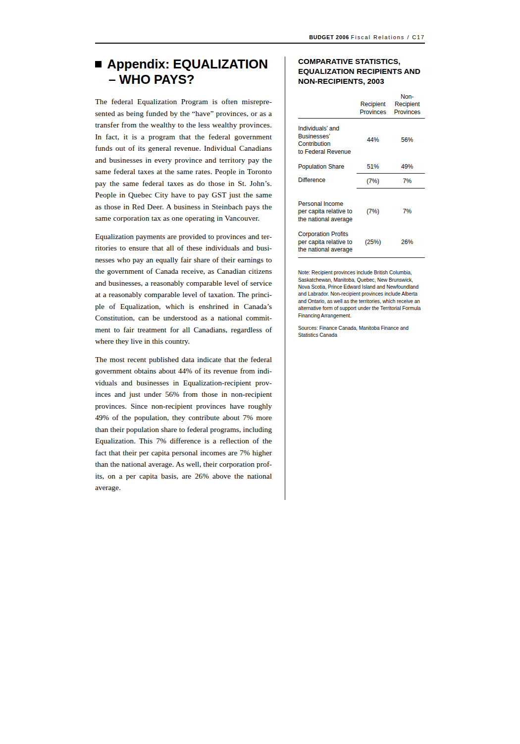BUDGET 2006 Fiscal Relations / C17
Appendix: EQUALIZATION– WHO PAYS?
The federal Equalization Program is often misrepresented as being funded by the “have” provinces, or as a transfer from the wealthy to the less wealthy provinces. In fact, it is a program that the federal government funds out of its general revenue. Individual Canadians and businesses in every province and territory pay the same federal taxes at the same rates. People in Toronto pay the same federal taxes as do those in St. John’s. People in Quebec City have to pay GST just the same as those in Red Deer. A business in Steinbach pays the same corporation tax as one operating in Vancouver.
Equalization payments are provided to provinces and territories to ensure that all of these individuals and businesses who pay an equally fair share of their earnings to the government of Canada receive, as Canadian citizens and businesses, a reasonably comparable level of service at a reasonably comparable level of taxation. The principle of Equalization, which is enshrined in Canada’s Constitution, can be understood as a national commitment to fair treatment for all Canadians, regardless of where they live in this country.
The most recent published data indicate that the federal government obtains about 44% of its revenue from individuals and businesses in Equalization-recipient provinces and just under 56% from those in non-recipient provinces. Since non-recipient provinces have roughly 49% of the population, they contribute about 7% more than their population share to federal programs, including Equalization. This 7% difference is a reflection of the fact that their per capita personal incomes are 7% higher than the national average. As well, their corporation profits, on a per capita basis, are 26% above the national average.
COMPARATIVE STATISTICS,
EQUALIZATION RECIPIENTS AND
NON-RECIPIENTS, 2003
| | Recipient Provinces | Non-Recipient Provinces |
| --- | --- | --- |
| Individuals’ and Businesses’ Contribution to Federal Revenue | 44% | 56% |
| Population Share | 51% | 49% |
| Difference | (7%) | 7% |
| Personal Income per capita relative to the national average | (7%) | 7% |
| Corporation Profits per capita relative to the national average | (25%) | 26% |
Note: Recipient provinces include British Columbia, Saskatchewan, Manitoba, Quebec, New Brunswick, Nova Scotia, Prince Edward Island and Newfoundland and Labrador. Non-recipient provinces include Alberta and Ontario, as well as the territories, which receive an alternative form of support under the Territorial Formula Financing Arrangement.
Sources: Finance Canada, Manitoba Finance and Statistics Canada